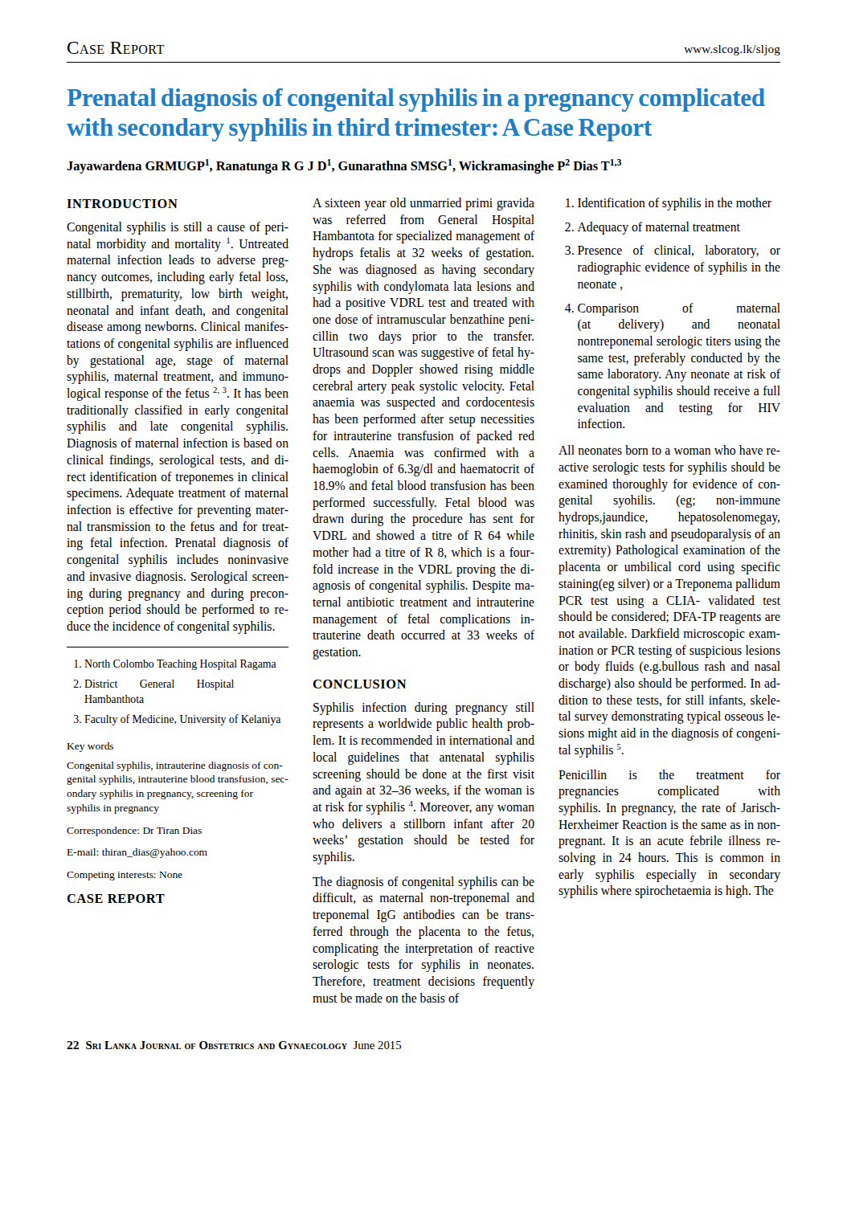Case Report
www.slcog.lk/sljog
Prenatal diagnosis of congenital syphilis in a pregnancy complicated with secondary syphilis in third trimester: A Case Report
Jayawardena GRMUGP1, Ranatunga R G J D1, Gunarathna SMSG1, Wickramasinghe P2 Dias T1,3
INTRODUCTION
Congenital syphilis is still a cause of perinatal morbidity and mortality 1. Untreated maternal infection leads to adverse pregnancy outcomes, including early fetal loss, stillbirth, prematurity, low birth weight, neonatal and infant death, and congenital disease among newborns. Clinical manifestations of congenital syphilis are influenced by gestational age, stage of maternal syphilis, maternal treatment, and immunological response of the fetus 2, 3. It has been traditionally classified in early congenital syphilis and late congenital syphilis. Diagnosis of maternal infection is based on clinical findings, serological tests, and direct identification of treponemes in clinical specimens. Adequate treatment of maternal infection is effective for preventing maternal transmission to the fetus and for treating fetal infection. Prenatal diagnosis of congenital syphilis includes noninvasive and invasive diagnosis. Serological screening during pregnancy and during preconception period should be performed to reduce the incidence of congenital syphilis.
North Colombo Teaching Hospital Ragama
District General Hospital Hambanthota
Faculty of Medicine, University of Kelaniya
Key words
Congenital syphilis, intrauterine diagnosis of congenital syphilis, intrauterine blood transfusion, secondary syphilis in pregnancy, screening for syphilis in pregnancy
Correspondence: Dr Tiran Dias
E-mail: thiran_dias@yahoo.com
Competing interests: None
CASE REPORT
A sixteen year old unmarried primi gravida was referred from General Hospital Hambantota for specialized management of hydrops fetalis at 32 weeks of gestation. She was diagnosed as having secondary syphilis with condylomata lata lesions and had a positive VDRL test and treated with one dose of intramuscular benzathine penicillin two days prior to the transfer. Ultrasound scan was suggestive of fetal hydrops and Doppler showed rising middle cerebral artery peak systolic velocity. Fetal anaemia was suspected and cordocentesis has been performed after setup necessities for intrauterine transfusion of packed red cells. Anaemia was confirmed with a haemoglobin of 6.3g/dl and haematocrit of 18.9% and fetal blood transfusion has been performed successfully. Fetal blood was drawn during the procedure has sent for VDRL and showed a titre of R 64 while mother had a titre of R 8, which is a fourfold increase in the VDRL proving the diagnosis of congenital syphilis. Despite maternal antibiotic treatment and intrauterine management of fetal complications intrauterine death occurred at 33 weeks of gestation.
CONCLUSION
Syphilis infection during pregnancy still represents a worldwide public health problem. It is recommended in international and local guidelines that antenatal syphilis screening should be done at the first visit and again at 32–36 weeks, if the woman is at risk for syphilis 4. Moreover, any woman who delivers a stillborn infant after 20 weeks’ gestation should be tested for syphilis.
The diagnosis of congenital syphilis can be difficult, as maternal non-treponemal and treponemal IgG antibodies can be transferred through the placenta to the fetus, complicating the interpretation of reactive serologic tests for syphilis in neonates. Therefore, treatment decisions frequently must be made on the basis of
Identification of syphilis in the mother
Adequacy of maternal treatment
Presence of clinical, laboratory, or radiographic evidence of syphilis in the neonate ,
Comparison of maternal (at delivery) and neonatal nontreponemal serologic titers using the same test, preferably conducted by the same laboratory. Any neonate at risk of congenital syphilis should receive a full evaluation and testing for HIV infection.
All neonates born to a woman who have reactive serologic tests for syphilis should be examined thoroughly for evidence of congenital syohilis. (eg; non-immune hydrops,jaundice, hepatosolenomegay, rhinitis, skin rash and pseudoparalysis of an extremity) Pathological examination of the placenta or umbilical cord using specific staining(eg silver) or a Treponema pallidum PCR test using a CLIA- validated test should be considered; DFA-TP reagents are not available. Darkfield microscopic examination or PCR testing of suspicious lesions or body fluids (e.g.bullous rash and nasal discharge) also should be performed. In addition to these tests, for still infants, skeletal survey demonstrating typical osseous lesions might aid in the diagnosis of congenital syphilis 5.
Penicillin is the treatment for pregnancies complicated with syphilis. In pregnancy, the rate of Jarisch-Herxheimer Reaction is the same as in non-pregnant. It is an acute febrile illness resolving in 24 hours. This is common in early syphilis especially in secondary syphilis where spirochetaemia is high. The
22 Sri Lanka Journal of Obstetrics and Gynaecology June 2015